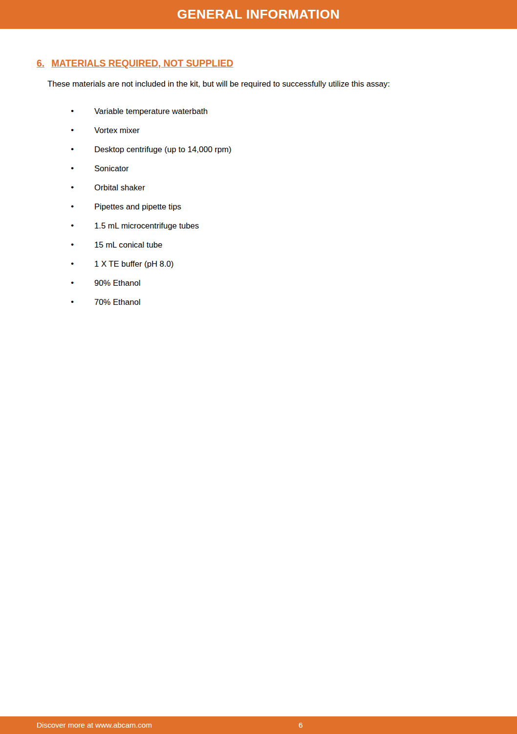GENERAL INFORMATION
6. MATERIALS REQUIRED, NOT SUPPLIED
These materials are not included in the kit, but will be required to successfully utilize this assay:
Variable temperature waterbath
Vortex mixer
Desktop centrifuge (up to 14,000 rpm)
Sonicator
Orbital shaker
Pipettes and pipette tips
1.5 mL microcentrifuge tubes
15 mL conical tube
1 X TE buffer (pH 8.0)
90% Ethanol
70% Ethanol
Discover more at www.abcam.com 6